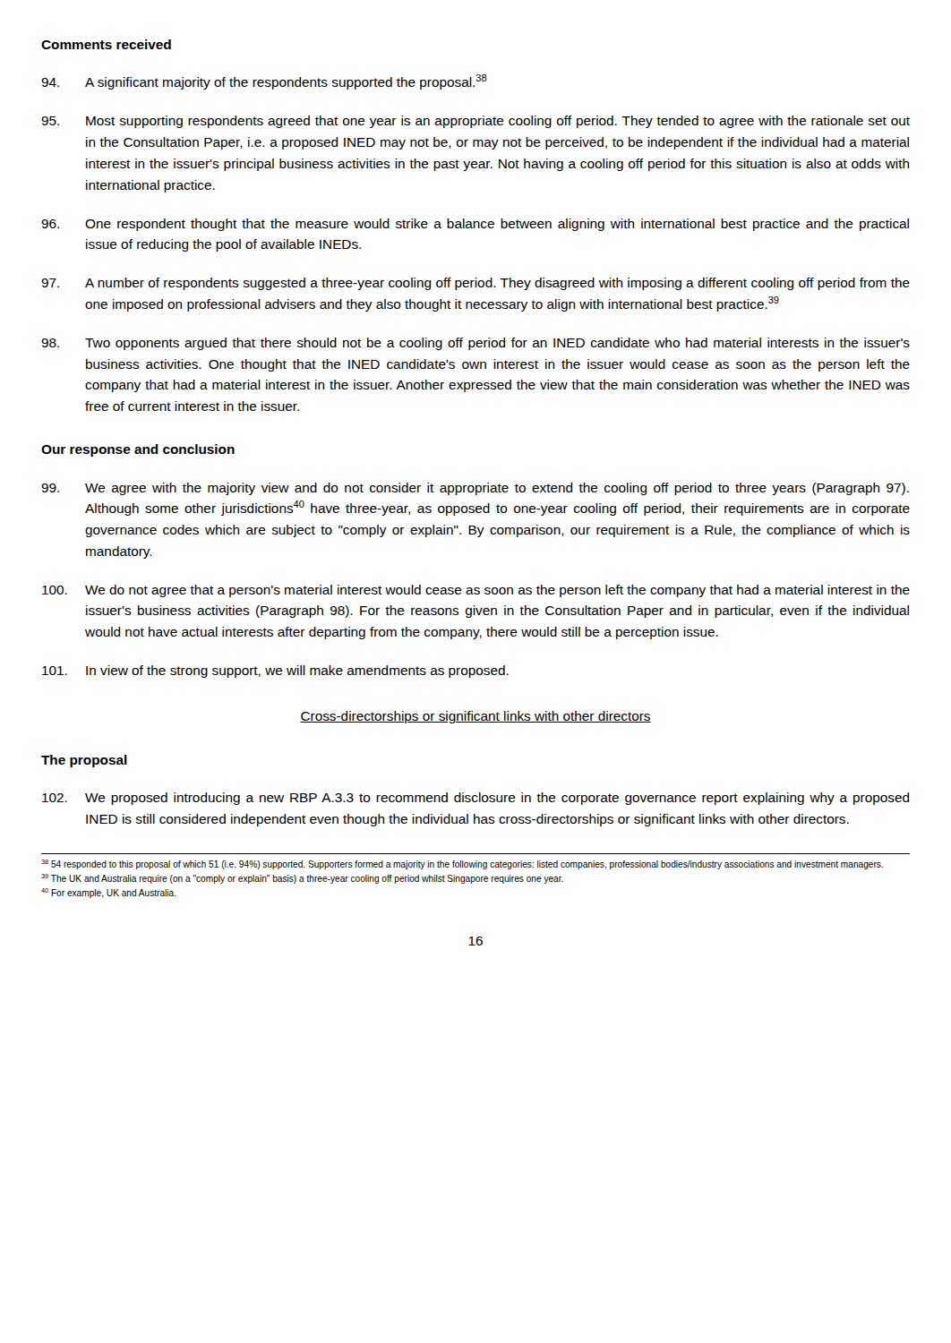Comments received
94. A significant majority of the respondents supported the proposal.38
95. Most supporting respondents agreed that one year is an appropriate cooling off period. They tended to agree with the rationale set out in the Consultation Paper, i.e. a proposed INED may not be, or may not be perceived, to be independent if the individual had a material interest in the issuer's principal business activities in the past year. Not having a cooling off period for this situation is also at odds with international practice.
96. One respondent thought that the measure would strike a balance between aligning with international best practice and the practical issue of reducing the pool of available INEDs.
97. A number of respondents suggested a three-year cooling off period. They disagreed with imposing a different cooling off period from the one imposed on professional advisers and they also thought it necessary to align with international best practice.39
98. Two opponents argued that there should not be a cooling off period for an INED candidate who had material interests in the issuer's business activities. One thought that the INED candidate's own interest in the issuer would cease as soon as the person left the company that had a material interest in the issuer. Another expressed the view that the main consideration was whether the INED was free of current interest in the issuer.
Our response and conclusion
99. We agree with the majority view and do not consider it appropriate to extend the cooling off period to three years (Paragraph 97). Although some other jurisdictions40 have three-year, as opposed to one-year cooling off period, their requirements are in corporate governance codes which are subject to "comply or explain". By comparison, our requirement is a Rule, the compliance of which is mandatory.
100. We do not agree that a person's material interest would cease as soon as the person left the company that had a material interest in the issuer's business activities (Paragraph 98). For the reasons given in the Consultation Paper and in particular, even if the individual would not have actual interests after departing from the company, there would still be a perception issue.
101. In view of the strong support, we will make amendments as proposed.
Cross-directorships or significant links with other directors
The proposal
102. We proposed introducing a new RBP A.3.3 to recommend disclosure in the corporate governance report explaining why a proposed INED is still considered independent even though the individual has cross-directorships or significant links with other directors.
38 54 responded to this proposal of which 51 (i.e. 94%) supported. Supporters formed a majority in the following categories: listed companies, professional bodies/industry associations and investment managers.
39 The UK and Australia require (on a "comply or explain" basis) a three-year cooling off period whilst Singapore requires one year.
40 For example, UK and Australia.
16